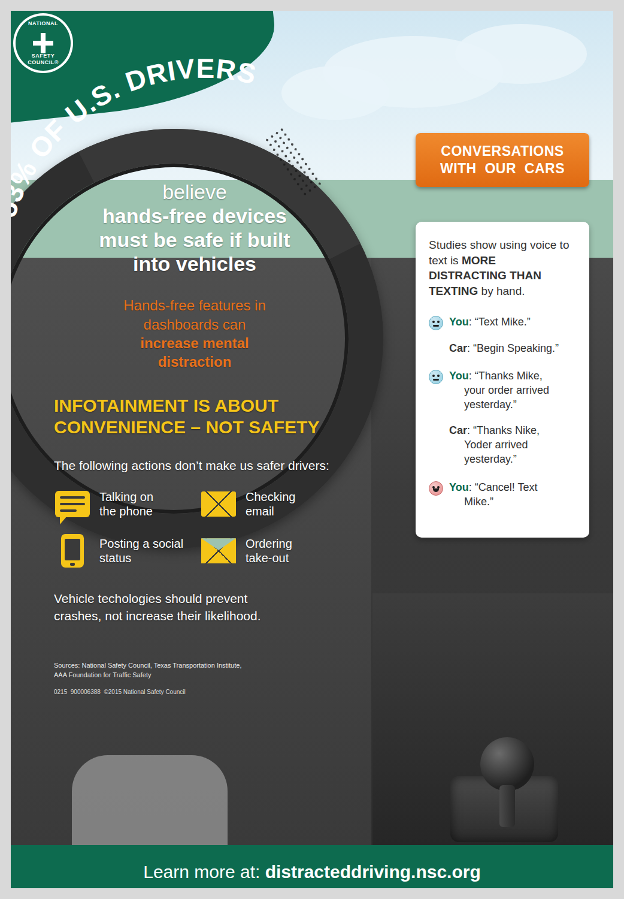NATIONAL
SAFETY
COUNCIL®
53% OF U.S. DRIVERS
believe
hands-free devices
must be safe if built
into vehicles
Hands-free features in
dashboards can
increase mental
distraction
INFOTAINMENT IS ABOUT
CONVENIENCE – NOT SAFETY
The following actions don’t make us safer drivers:
Talking on
the phone
Checking
email
Posting a social
status
Ordering
take-out
Vehicle techologies should prevent
crashes, not increase their likelihood.
Sources: National Safety Council, Texas Transportation Institute,
AAA Foundation for Traffic Safety
0215 900006388 ©2015 National Safety Council
CONVERSATIONS
WITH OUR CARS
Studies show using voice to text is MORE DISTRACTING THAN TEXTING by hand.
You: “Text Mike.”
Car: “Begin Speaking.”
You: “Thanks Mike,
your order arrived
yesterday.”
Car: “Thanks Nike,
Yoder arrived
yesterday.”
You: “Cancel! Text
Mike.”
Learn more at: distracteddriving.nsc.org